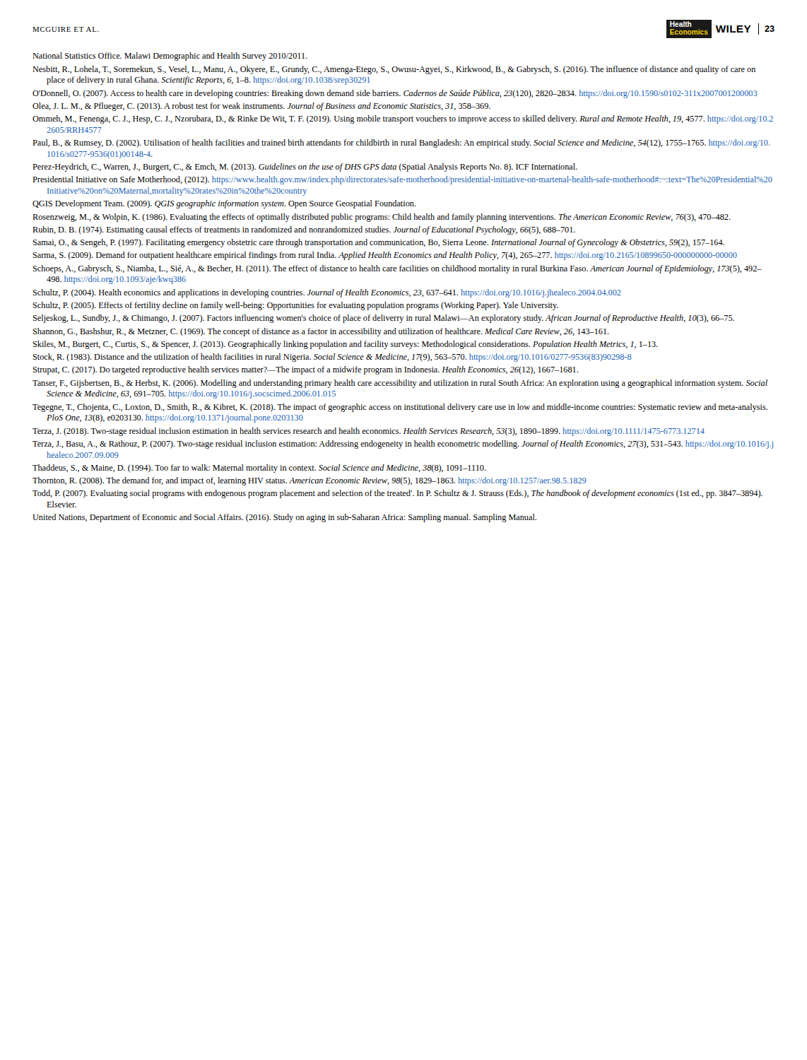McGuire et al.
Health Economics
WILEY
23
National Statistics Office. Malawi Demographic and Health Survey 2010/2011.
Nesbitt, R., Lohela, T., Soremekun, S., Vesel, L., Manu, A., Okyere, E., Grundy, C., Amenga‐Etego, S., Owusu‐Agyei, S., Kirkwood, B., & Gabrysch, S. (2016). The influence of distance and quality of care on place of delivery in rural Ghana. Scientific Reports, 6, 1–8. https://doi.org/10.1038/srep30291
O'Donnell, O. (2007). Access to health care in developing countries: Breaking down demand side barriers. Cadernos de Saúde Pública, 23(120), 2820–2834. https://doi.org/10.1590/s0102-311x2007001200003
Olea, J. L. M., & Pflueger, C. (2013). A robust test for weak instruments. Journal of Business and Economic Statistics, 31, 358–369.
Ommeh, M., Fenenga, C. J., Hesp, C. J., Nzorubara, D., & Rinke De Wit, T. F. (2019). Using mobile transport vouchers to improve access to skilled delivery. Rural and Remote Health, 19, 4577. https://doi.org/10.22605/RRH4577
Paul, B., & Rumsey, D. (2002). Utilisation of health facilities and trained birth attendants for childbirth in rural Bangladesh: An empirical study. Social Science and Medicine, 54(12), 1755–1765. https://doi.org/10.1016/s0277‐9536(01)00148‐4.
Perez‐Heydrich, C., Warren, J., Burgert, C., & Emch, M. (2013). Guidelines on the use of DHS GPS data (Spatial Analysis Reports No. 8). ICF International.
Presidential Initiative on Safe Motherhood, (2012). https://www.health.gov.mw/index.php/directorates/safe‐motherhood/presidential‐initiative‐on‐martenal‐health‐safe‐motherhood#:~:text=The%20Presidential%20Initiative%20on%20Maternal,mortality%20rates%20in%20the%20country
QGIS Development Team. (2009). QGIS geographic information system. Open Source Geospatial Foundation.
Rosenzweig, M., & Wolpin, K. (1986). Evaluating the effects of optimally distributed public programs: Child health and family planning interventions. The American Economic Review, 76(3), 470–482.
Rubin, D. B. (1974). Estimating causal effects of treatments in randomized and nonrandomized studies. Journal of Educational Psychology, 66(5), 688–701.
Samai, O., & Sengeh, P. (1997). Facilitating emergency obstetric care through transportation and communication, Bo, Sierra Leone. International Journal of Gynecology & Obstetrics, 59(2), 157–164.
Sarma, S. (2009). Demand for outpatient healthcare empirical findings from rural India. Applied Health Economics and Health Policy, 7(4), 265–277. https://doi.org/10.2165/10899650‐000000000‐00000
Schoeps, A., Gabrysch, S., Niamba, L., Sié, A., & Becher, H. (2011). The effect of distance to health care facilities on childhood mortality in rural Burkina Faso. American Journal of Epidemiology, 173(5), 492–498. https://doi.org/10.1093/aje/kwq386
Schultz, P. (2004). Health economics and applications in developing countries. Journal of Health Economics, 23, 637–641. https://doi.org/10.1016/j.jhealeco.2004.04.002
Schultz, P. (2005). Effects of fertility decline on family well‐being: Opportunities for evaluating population programs (Working Paper). Yale University.
Seljeskog, L., Sundby, J., & Chimango, J. (2007). Factors influencing women's choice of place of deliverry in rural Malawi—An exploratory study. African Journal of Reproductive Health, 10(3), 66–75.
Shannon, G., Bashshur, R., & Metzner, C. (1969). The concept of distance as a factor in accessibility and utilization of healthcare. Medical Care Review, 26, 143–161.
Skiles, M., Burgert, C., Curtis, S., & Spencer, J. (2013). Geographically linking population and facility surveys: Methodological considerations. Population Health Metrics, 1, 1–13.
Stock, R. (1983). Distance and the utilization of health facilities in rural Nigeria. Social Science & Medicine, 17(9), 563–570. https://doi.org/10.1016/0277‐9536(83)90298‐8
Strupat, C. (2017). Do targeted reproductive health services matter?—The impact of a midwife program in Indonesia. Health Economics, 26(12), 1667–1681.
Tanser, F., Gijsbertsen, B., & Herbst, K. (2006). Modelling and understanding primary health care accessibility and utilization in rural South Africa: An exploration using a geographical information system. Social Science & Medicine, 63, 691–705. https://doi.org/10.1016/j.socscimed.2006.01.015
Tegegne, T., Chojenta, C., Loxton, D., Smith, R., & Kibret, K. (2018). The impact of geographic access on institutional delivery care use in low and middle‐income countries: Systematic review and meta‐analysis. PloS One, 13(8), e0203130. https://doi.org/10.1371/journal.pone.0203130
Terza, J. (2018). Two‐stage residual inclusion estimation in health services research and health economics. Health Services Research, 53(3), 1890–1899. https://doi.org/10.1111/1475‐6773.12714
Terza, J., Basu, A., & Rathouz, P. (2007). Two‐stage residual inclusion estimation: Addressing endogeneity in health econometric modelling. Journal of Health Economics, 27(3), 531–543. https://doi.org/10.1016/j.jhealeco.2007.09.009
Thaddeus, S., & Maine, D. (1994). Too far to walk: Maternal mortality in context. Social Science and Medicine, 38(8), 1091–1110.
Thornton, R. (2008). The demand for, and impact of, learning HIV status. American Economic Review, 98(5), 1829–1863. https://doi.org/10.1257/aer.98.5.1829
Todd, P. (2007). Evaluating social programs with endogenous program placement and selection of the treated'. In P. Schultz & J. Strauss (Eds.), The handbook of development economics (1st ed., pp. 3847–3894). Elsevier.
United Nations, Department of Economic and Social Affairs. (2016). Study on aging in sub‐Saharan Africa: Sampling manual. Sampling Manual.